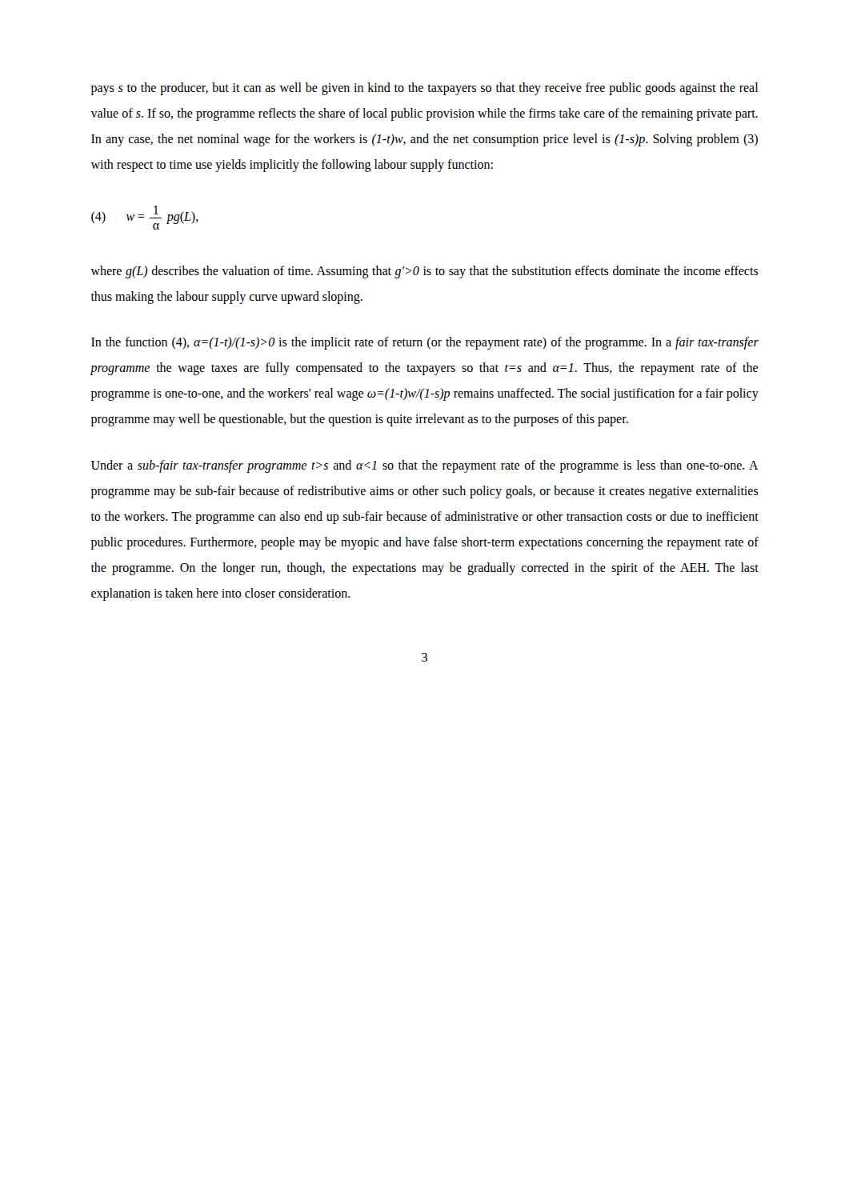pays s to the producer, but it can as well be given in kind to the taxpayers so that they receive free public goods against the real value of s. If so, the programme reflects the share of local public provision while the firms take care of the remaining private part. In any case, the net nominal wage for the workers is (1-t)w, and the net consumption price level is (1-s)p. Solving problem (3) with respect to time use yields implicitly the following labour supply function:
(4) w = 1 α pg(L),
where g(L) describes the valuation of time. Assuming that g'>0 is to say that the substitution effects dominate the income effects thus making the labour supply curve upward sloping.
In the function (4), α=(1-t)/(1-s)>0 is the implicit rate of return (or the repayment rate) of the programme. In a fair tax-transfer programme the wage taxes are fully compensated to the taxpayers so that t=s and α=1. Thus, the repayment rate of the programme is one-to-one, and the workers' real wage ω=(1-t)w/(1-s)p remains unaffected. The social justification for a fair policy programme may well be questionable, but the question is quite irrelevant as to the purposes of this paper.
Under a sub-fair tax-transfer programme t>s and α<1 so that the repayment rate of the programme is less than one-to-one. A programme may be sub-fair because of redistributive aims or other such policy goals, or because it creates negative externalities to the workers. The programme can also end up sub-fair because of administrative or other transaction costs or due to inefficient public procedures. Furthermore, people may be myopic and have false short-term expectations concerning the repayment rate of the programme. On the longer run, though, the expectations may be gradually corrected in the spirit of the AEH. The last explanation is taken here into closer consideration.
3